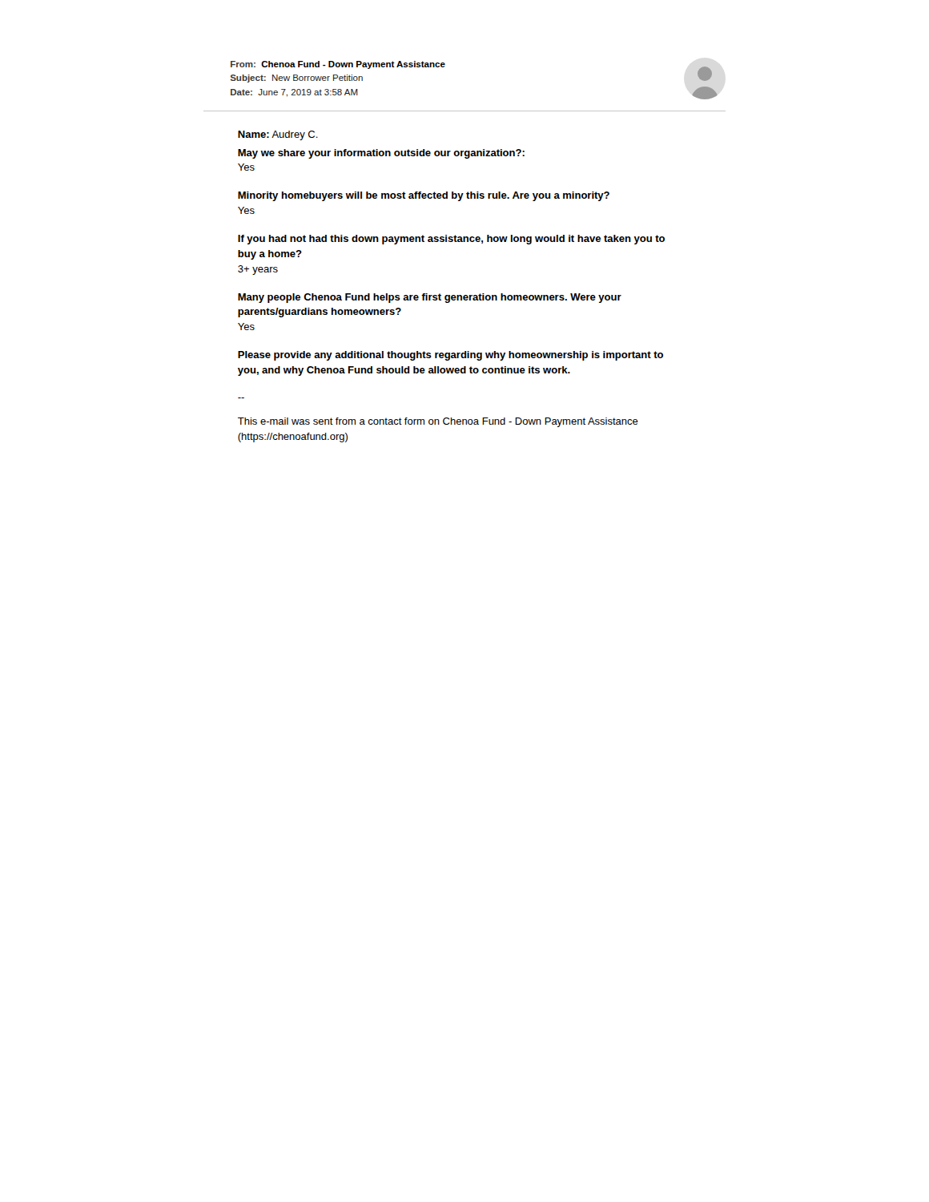From: Chenoa Fund - Down Payment Assistance
Subject: New Borrower Petition
Date: June 7, 2019 at 3:58 AM
Name: Audrey C.
May we share your information outside our organization?: Yes
Minority homebuyers will be most affected by this rule. Are you a minority? Yes
If you had not had this down payment assistance, how long would it have taken you to buy a home? 3+ years
Many people Chenoa Fund helps are first generation homeowners. Were your parents/guardians homeowners? Yes
Please provide any additional thoughts regarding why homeownership is important to you, and why Chenoa Fund should be allowed to continue its work.
--
This e-mail was sent from a contact form on Chenoa Fund - Down Payment Assistance (https://chenoafund.org)